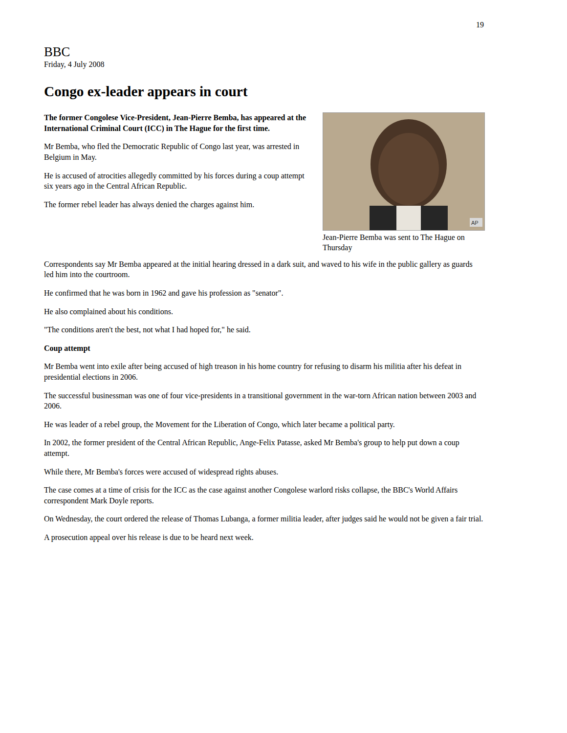19
BBC
Friday, 4 July 2008
Congo ex-leader appears in court
Jean-Pierre Bemba was sent to The Hague on Thursday
The former Congolese Vice-President, Jean-Pierre Bemba, has appeared at the International Criminal Court (ICC) in The Hague for the first time.
Mr Bemba, who fled the Democratic Republic of Congo last year, was arrested in Belgium in May.
He is accused of atrocities allegedly committed by his forces during a coup attempt six years ago in the Central African Republic.
The former rebel leader has always denied the charges against him.
Correspondents say Mr Bemba appeared at the initial hearing dressed in a dark suit, and waved to his wife in the public gallery as guards led him into the courtroom.
He confirmed that he was born in 1962 and gave his profession as "senator".
He also complained about his conditions.
"The conditions aren't the best, not what I had hoped for," he said.
Coup attempt
Mr Bemba went into exile after being accused of high treason in his home country for refusing to disarm his militia after his defeat in presidential elections in 2006.
The successful businessman was one of four vice-presidents in a transitional government in the war-torn African nation between 2003 and 2006.
He was leader of a rebel group, the Movement for the Liberation of Congo, which later became a political party.
In 2002, the former president of the Central African Republic, Ange-Felix Patasse, asked Mr Bemba's group to help put down a coup attempt.
While there, Mr Bemba's forces were accused of widespread rights abuses.
The case comes at a time of crisis for the ICC as the case against another Congolese warlord risks collapse, the BBC's World Affairs correspondent Mark Doyle reports.
On Wednesday, the court ordered the release of Thomas Lubanga, a former militia leader, after judges said he would not be given a fair trial.
A prosecution appeal over his release is due to be heard next week.